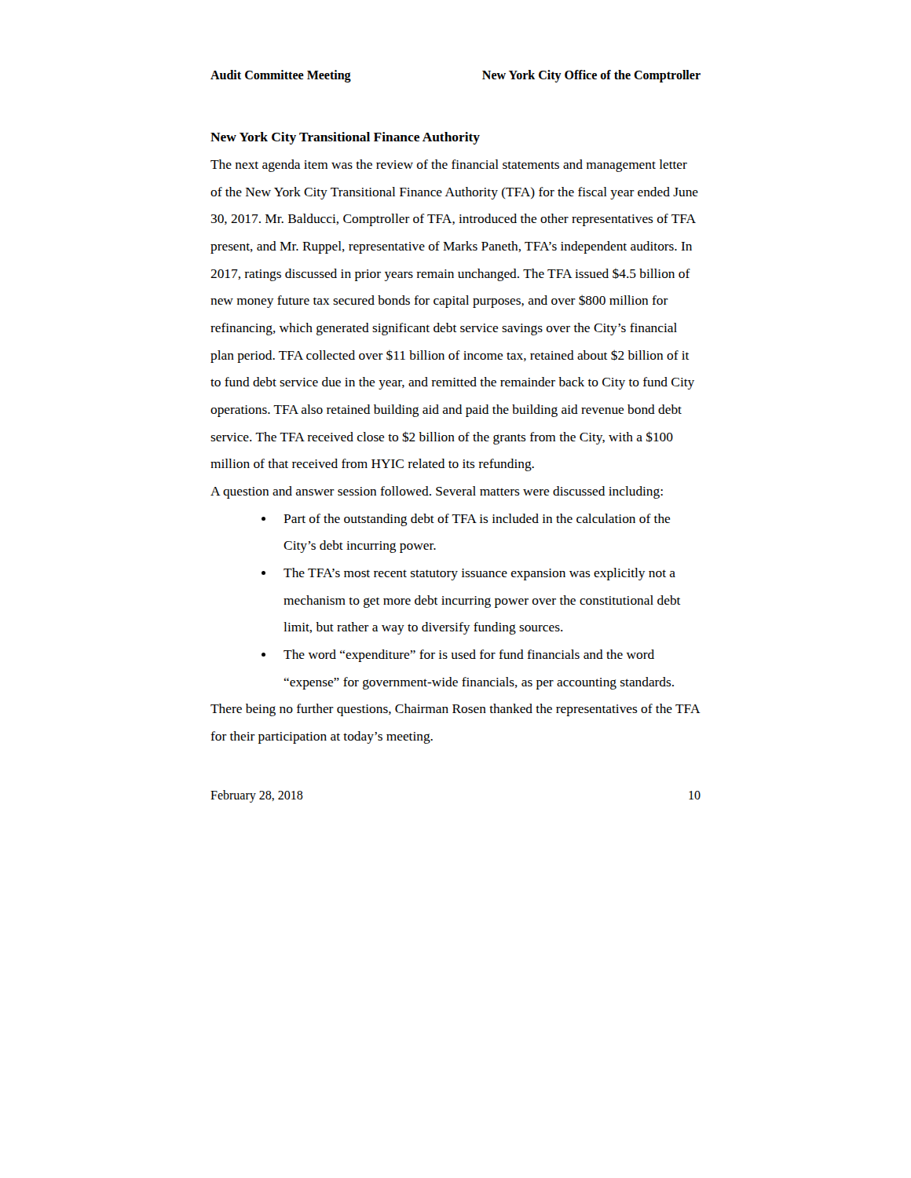Audit Committee Meeting
New York City Office of the Comptroller
New York City Transitional Finance Authority
The next agenda item was the review of the financial statements and management letter of the New York City Transitional Finance Authority (TFA) for the fiscal year ended June 30, 2017. Mr. Balducci, Comptroller of TFA, introduced the other representatives of TFA present, and Mr. Ruppel, representative of Marks Paneth, TFA’s independent auditors. In 2017, ratings discussed in prior years remain unchanged. The TFA issued $4.5 billion of new money future tax secured bonds for capital purposes, and over $800 million for refinancing, which generated significant debt service savings over the City’s financial plan period. TFA collected over $11 billion of income tax, retained about $2 billion of it to fund debt service due in the year, and remitted the remainder back to City to fund City operations. TFA also retained building aid and paid the building aid revenue bond debt service. The TFA received close to $2 billion of the grants from the City, with a $100 million of that received from HYIC related to its refunding.
A question and answer session followed. Several matters were discussed including:
Part of the outstanding debt of TFA is included in the calculation of the City’s debt incurring power.
The TFA’s most recent statutory issuance expansion was explicitly not a mechanism to get more debt incurring power over the constitutional debt limit, but rather a way to diversify funding sources.
The word “expenditure” for is used for fund financials and the word “expense” for government-wide financials, as per accounting standards.
There being no further questions, Chairman Rosen thanked the representatives of the TFA for their participation at today’s meeting.
February 28, 2018
10